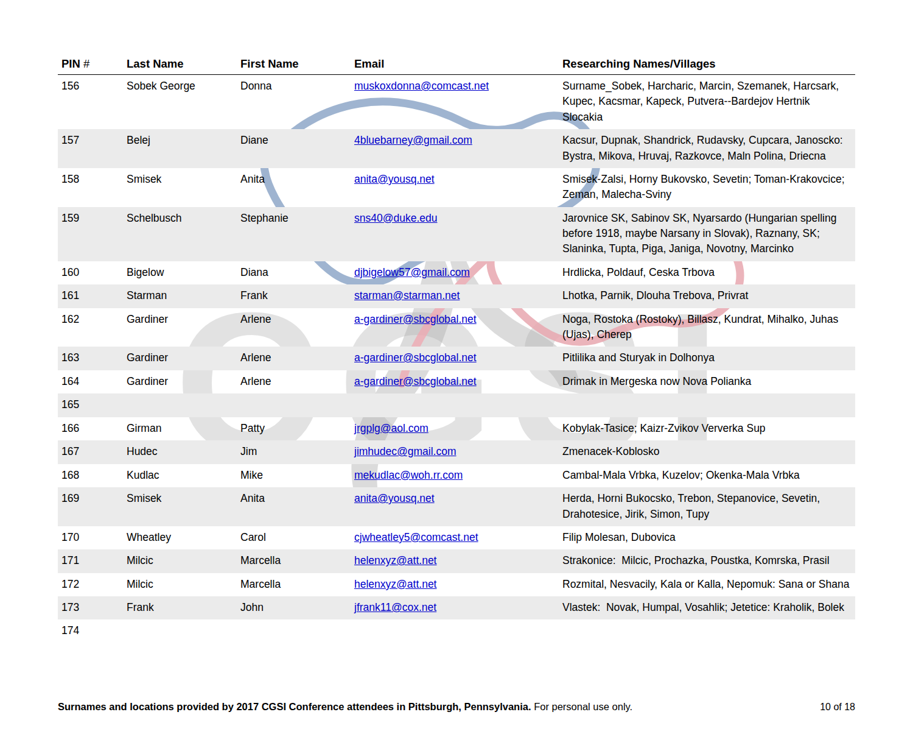CGSI
| PIN # | Last Name | First Name | Email | Researching Names/Villages |
| --- | --- | --- | --- | --- |
| 156 | Sobek George | Donna | muskoxdonna@comcast.net | Surname_Sobek, Harcharic, Marcin, Szemanek, Harcsark, Kupec, Kacsmar, Kapeck, Putvera--Bardejov Hertnik Slocakia |
| 157 | Belej | Diane | 4bluebarney@gmail.com | Kacsur, Dupnak, Shandrick, Rudavsky, Cupcara, Janoscko: Bystra, Mikova, Hruvaj, Razkovce, Maln Polina, Driecna |
| 158 | Smisek | Anita | anita@yousq.net | Smisek-Zalsi, Horny Bukovsko, Sevetin; Toman-Krakovcice; Zeman, Malecha-Sviny |
| 159 | Schelbusch | Stephanie | sns40@duke.edu | Jarovnice SK, Sabinov SK, Nyarsardo (Hungarian spelling before 1918, maybe Narsany in Slovak), Raznany, SK; Slaninka, Tupta, Piga, Janiga, Novotny, Marcinko |
| 160 | Bigelow | Diana | djbigelow57@gmail.com | Hrdlicka, Poldauf, Ceska Trbova |
| 161 | Starman | Frank | starman@starman.net | Lhotka, Parnik, Dlouha Trebova, Privrat |
| 162 | Gardiner | Arlene | a-gardiner@sbcglobal.net | Noga, Rostoka (Rostoky), Billasz, Kundrat, Mihalko, Juhas (Ujas), Cherep |
| 163 | Gardiner | Arlene | a-gardiner@sbcglobal.net | Pitlilika and Sturyak in Dolhonya |
| 164 | Gardiner | Arlene | a-gardiner@sbcglobal.net | Drimak in Mergeska now Nova Polianka |
| 165 | | | | |
| 166 | Girman | Patty | jrgplg@aol.com | Kobylak-Tasice; Kaizr-Zvikov Ververka Sup |
| 167 | Hudec | Jim | jimhudec@gmail.com | Zmenacek-Koblosko |
| 168 | Kudlac | Mike | mekudlac@woh.rr.com | Cambal-Mala Vrbka, Kuzelov; Okenka-Mala Vrbka |
| 169 | Smisek | Anita | anita@yousq.net | Herda, Horni Bukocsko, Trebon, Stepanovice, Sevetin, Drahotesice, Jirik, Simon, Tupy |
| 170 | Wheatley | Carol | cjwheatley5@comcast.net | Filip Molesan, Dubovica |
| 171 | Milcic | Marcella | helenxyz@att.net | Strakonice: Milcic, Prochazka, Poustka, Komrska, Prasil |
| 172 | Milcic | Marcella | helenxyz@att.net | Rozmital, Nesvacily, Kala or Kalla, Nepomuk: Sana or Shana |
| 173 | Frank | John | jfrank11@cox.net | Vlastek: Novak, Humpal, Vosahlik; Jetetice: Kraholik, Bolek |
| 174 | | | | |
Surnames and locations provided by 2017 CGSI Conference attendees in Pittsburgh, Pennsylvania. For personal use only.
10 of 18